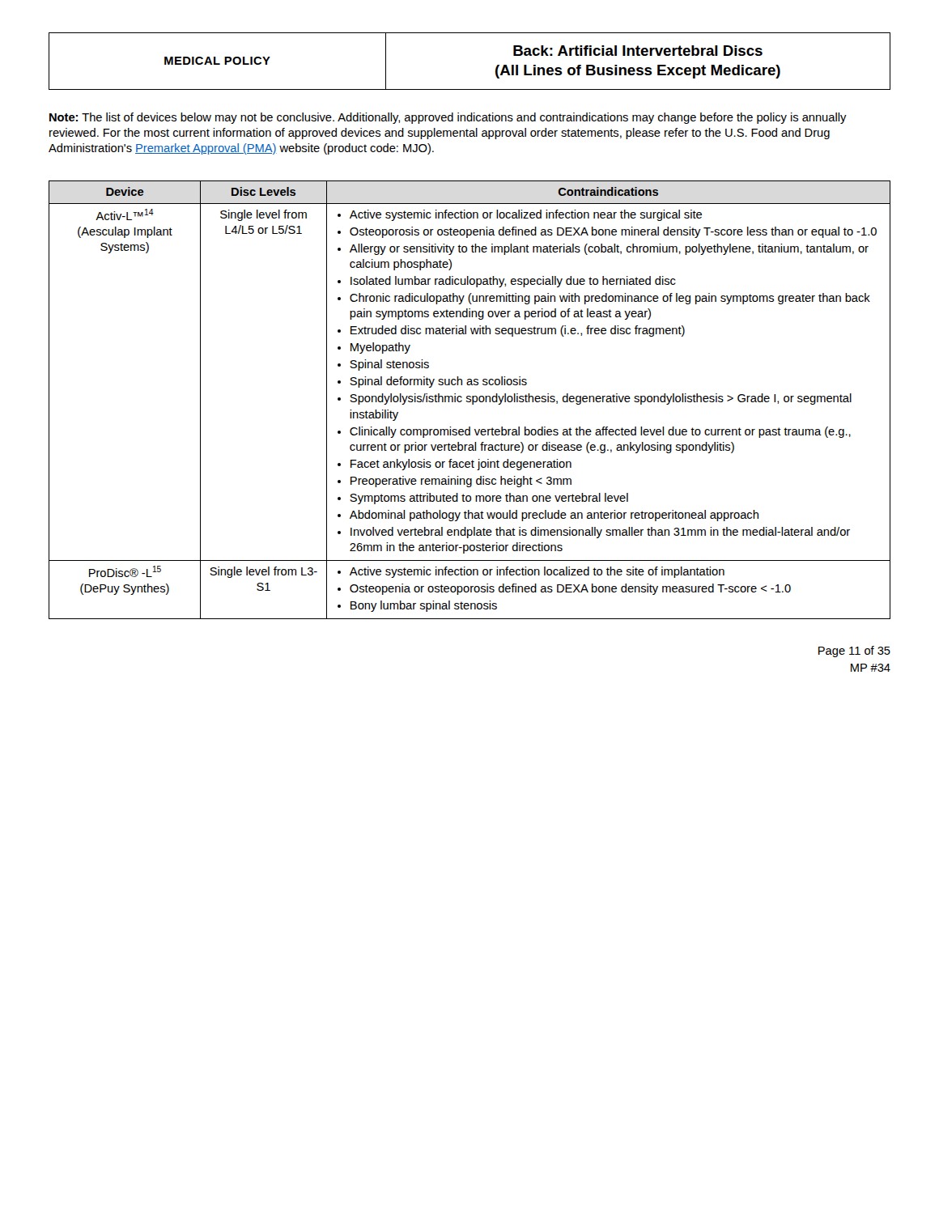| MEDICAL POLICY | Back: Artificial Intervertebral Discs (All Lines of Business Except Medicare) |
Note: The list of devices below may not be conclusive. Additionally, approved indications and contraindications may change before the policy is annually reviewed. For the most current information of approved devices and supplemental approval order statements, please refer to the U.S. Food and Drug Administration's Premarket Approval (PMA) website (product code: MJO).
| Device | Disc Levels | Contraindications |
| --- | --- | --- |
| Activ-L™ 14 (Aesculap Implant Systems) | Single level from L4/L5 or L5/S1 | Active systemic infection or localized infection near the surgical site Osteoporosis or osteopenia defined as DEXA bone mineral density T-score less than or equal to -1.0 Allergy or sensitivity to the implant materials (cobalt, chromium, polyethylene, titanium, tantalum, or calcium phosphate) Isolated lumbar radiculopathy, especially due to herniated disc Chronic radiculopathy (unremitting pain with predominance of leg pain symptoms greater than back pain symptoms extending over a period of at least a year) Extruded disc material with sequestrum (i.e., free disc fragment) Myelopathy Spinal stenosis Spinal deformity such as scoliosis Spondylolysis/isthmic spondylolisthesis, degenerative spondylolisthesis > Grade I, or segmental instability Clinically compromised vertebral bodies at the affected level due to current or past trauma (e.g., current or prior vertebral fracture) or disease (e.g., ankylosing spondylitis) Facet ankylosis or facet joint degeneration Preoperative remaining disc height < 3mm Symptoms attributed to more than one vertebral level Abdominal pathology that would preclude an anterior retroperitoneal approach Involved vertebral endplate that is dimensionally smaller than 31mm in the medial-lateral and/or 26mm in the anterior-posterior directions |
| ProDisc® -L 15 (DePuy Synthes) | Single level from L3-S1 | Active systemic infection or infection localized to the site of implantation Osteopenia or osteoporosis defined as DEXA bone density measured T-score < -1.0 Bony lumbar spinal stenosis |
Page 11 of 35
MP #34